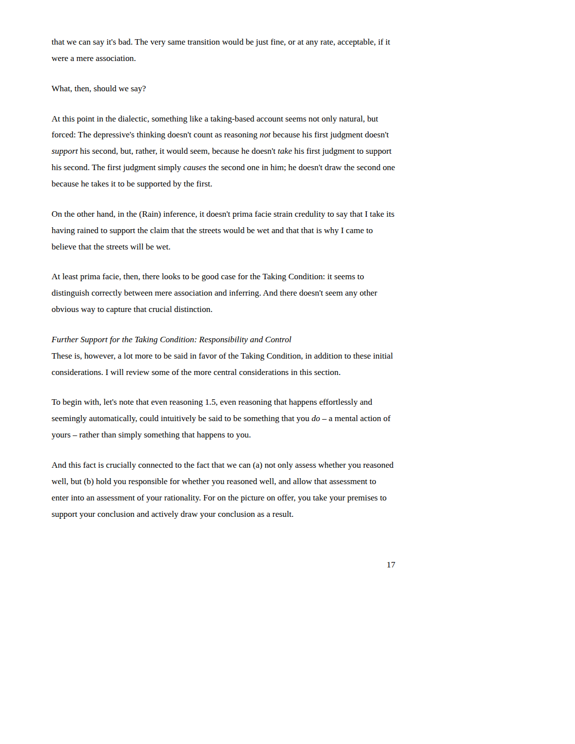that we can say it's bad. The very same transition would be just fine, or at any rate, acceptable, if it were a mere association.
What, then, should we say?
At this point in the dialectic, something like a taking-based account seems not only natural, but forced: The depressive's thinking doesn't count as reasoning not because his first judgment doesn't support his second, but, rather, it would seem, because he doesn't take his first judgment to support his second. The first judgment simply causes the second one in him; he doesn't draw the second one because he takes it to be supported by the first.
On the other hand, in the (Rain) inference, it doesn't prima facie strain credulity to say that I take its having rained to support the claim that the streets would be wet and that that is why I came to believe that the streets will be wet.
At least prima facie, then, there looks to be good case for the Taking Condition: it seems to distinguish correctly between mere association and inferring. And there doesn't seem any other obvious way to capture that crucial distinction.
Further Support for the Taking Condition: Responsibility and Control
These is, however, a lot more to be said in favor of the Taking Condition, in addition to these initial considerations. I will review some of the more central considerations in this section.
To begin with, let's note that even reasoning 1.5, even reasoning that happens effortlessly and seemingly automatically, could intuitively be said to be something that you do – a mental action of yours – rather than simply something that happens to you.
And this fact is crucially connected to the fact that we can (a) not only assess whether you reasoned well, but (b) hold you responsible for whether you reasoned well, and allow that assessment to enter into an assessment of your rationality. For on the picture on offer, you take your premises to support your conclusion and actively draw your conclusion as a result.
17